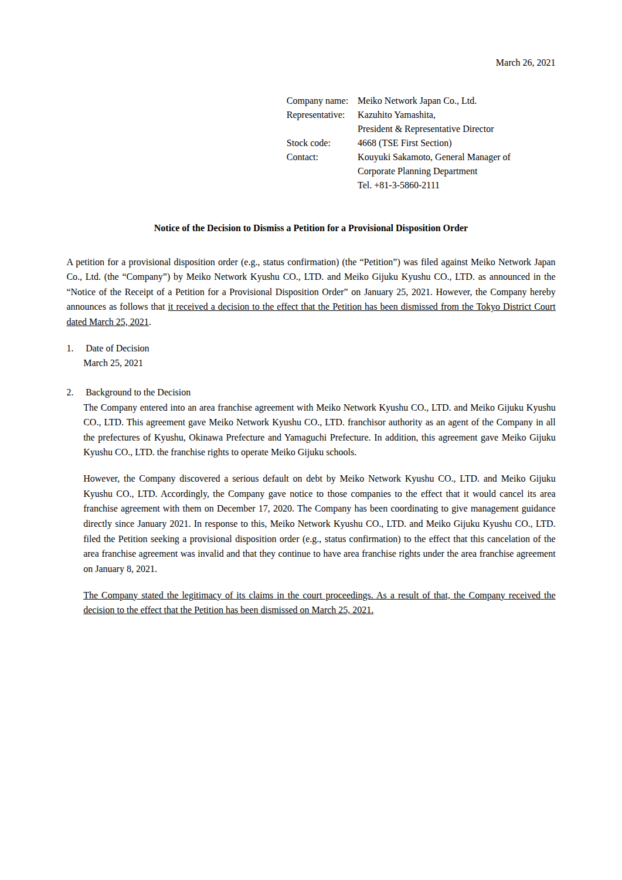March 26, 2021
| Company name: | Meiko Network Japan Co., Ltd. |
| Representative: | Kazuhito Yamashita, President & Representative Director |
| Stock code: | 4668 (TSE First Section) |
| Contact: | Kouyuki Sakamoto, General Manager of Corporate Planning Department Tel. +81-3-5860-2111 |
Notice of the Decision to Dismiss a Petition for a Provisional Disposition Order
A petition for a provisional disposition order (e.g., status confirmation) (the “Petition”) was filed against Meiko Network Japan Co., Ltd. (the “Company”) by Meiko Network Kyushu CO., LTD. and Meiko Gijuku Kyushu CO., LTD. as announced in the “Notice of the Receipt of a Petition for a Provisional Disposition Order” on January 25, 2021. However, the Company hereby announces as follows that it received a decision to the effect that the Petition has been dismissed from the Tokyo District Court dated March 25, 2021.
Date of Decision
March 25, 2021
Background to the Decision
The Company entered into an area franchise agreement with Meiko Network Kyushu CO., LTD. and Meiko Gijuku Kyushu CO., LTD. This agreement gave Meiko Network Kyushu CO., LTD. franchisor authority as an agent of the Company in all the prefectures of Kyushu, Okinawa Prefecture and Yamaguchi Prefecture. In addition, this agreement gave Meiko Gijuku Kyushu CO., LTD. the franchise rights to operate Meiko Gijuku schools.
However, the Company discovered a serious default on debt by Meiko Network Kyushu CO., LTD. and Meiko Gijuku Kyushu CO., LTD. Accordingly, the Company gave notice to those companies to the effect that it would cancel its area franchise agreement with them on December 17, 2020. The Company has been coordinating to give management guidance directly since January 2021. In response to this, Meiko Network Kyushu CO., LTD. and Meiko Gijuku Kyushu CO., LTD. filed the Petition seeking a provisional disposition order (e.g., status confirmation) to the effect that this cancelation of the area franchise agreement was invalid and that they continue to have area franchise rights under the area franchise agreement on January 8, 2021.
The Company stated the legitimacy of its claims in the court proceedings. As a result of that, the Company received the decision to the effect that the Petition has been dismissed on March 25, 2021.